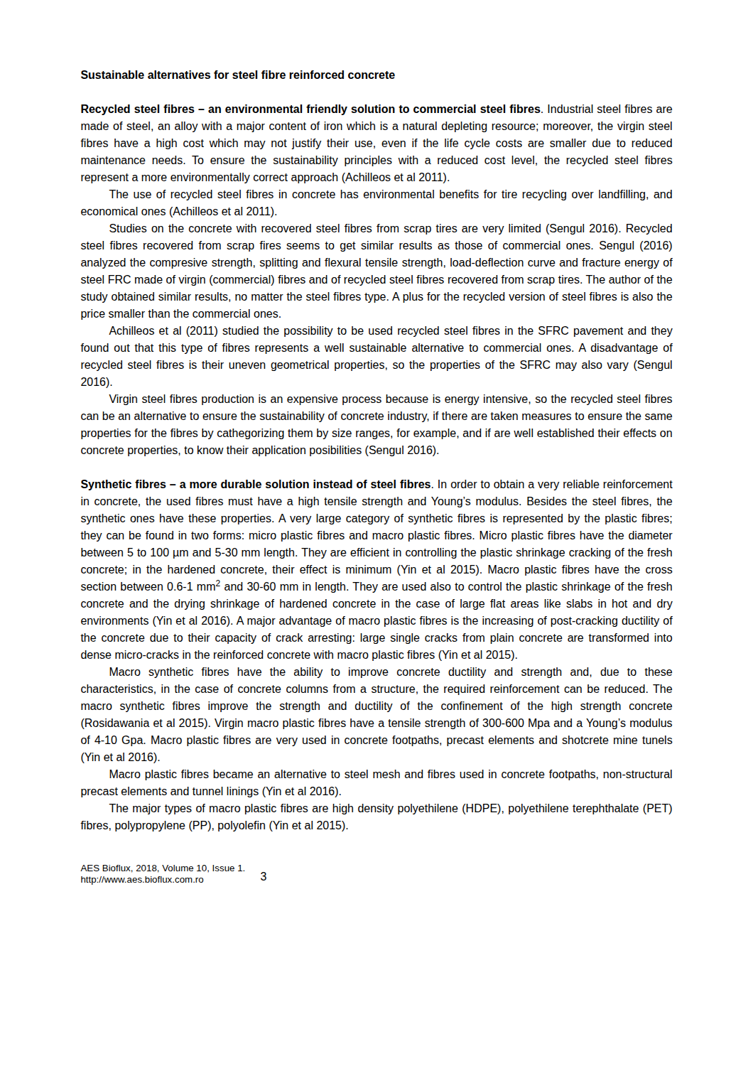Sustainable alternatives for steel fibre reinforced concrete
Recycled steel fibres – an environmental friendly solution to commercial steel fibres. Industrial steel fibres are made of steel, an alloy with a major content of iron which is a natural depleting resource; moreover, the virgin steel fibres have a high cost which may not justify their use, even if the life cycle costs are smaller due to reduced maintenance needs. To ensure the sustainability principles with a reduced cost level, the recycled steel fibres represent a more environmentally correct approach (Achilleos et al 2011).
The use of recycled steel fibres in concrete has environmental benefits for tire recycling over landfilling, and economical ones (Achilleos et al 2011).
Studies on the concrete with recovered steel fibres from scrap tires are very limited (Sengul 2016). Recycled steel fibres recovered from scrap fires seems to get similar results as those of commercial ones. Sengul (2016) analyzed the compresive strength, splitting and flexural tensile strength, load-deflection curve and fracture energy of steel FRC made of virgin (commercial) fibres and of recycled steel fibres recovered from scrap tires. The author of the study obtained similar results, no matter the steel fibres type. A plus for the recycled version of steel fibres is also the price smaller than the commercial ones.
Achilleos et al (2011) studied the possibility to be used recycled steel fibres in the SFRC pavement and they found out that this type of fibres represents a well sustainable alternative to commercial ones. A disadvantage of recycled steel fibres is their uneven geometrical properties, so the properties of the SFRC may also vary (Sengul 2016).
Virgin steel fibres production is an expensive process because is energy intensive, so the recycled steel fibres can be an alternative to ensure the sustainability of concrete industry, if there are taken measures to ensure the same properties for the fibres by cathegorizing them by size ranges, for example, and if are well established their effects on concrete properties, to know their application posibilities (Sengul 2016).
Synthetic fibres – a more durable solution instead of steel fibres. In order to obtain a very reliable reinforcement in concrete, the used fibres must have a high tensile strength and Young’s modulus. Besides the steel fibres, the synthetic ones have these properties. A very large category of synthetic fibres is represented by the plastic fibres; they can be found in two forms: micro plastic fibres and macro plastic fibres. Micro plastic fibres have the diameter between 5 to 100 µm and 5-30 mm length. They are efficient in controlling the plastic shrinkage cracking of the fresh concrete; in the hardened concrete, their effect is minimum (Yin et al 2015). Macro plastic fibres have the cross section between 0.6-1 mm2 and 30-60 mm in length. They are used also to control the plastic shrinkage of the fresh concrete and the drying shrinkage of hardened concrete in the case of large flat areas like slabs in hot and dry environments (Yin et al 2016). A major advantage of macro plastic fibres is the increasing of post-cracking ductility of the concrete due to their capacity of crack arresting: large single cracks from plain concrete are transformed into dense micro-cracks in the reinforced concrete with macro plastic fibres (Yin et al 2015).
Macro synthetic fibres have the ability to improve concrete ductility and strength and, due to these characteristics, in the case of concrete columns from a structure, the required reinforcement can be reduced. The macro synthetic fibres improve the strength and ductility of the confinement of the high strength concrete (Rosidawania et al 2015). Virgin macro plastic fibres have a tensile strength of 300-600 Mpa and a Young’s modulus of 4-10 Gpa. Macro plastic fibres are very used in concrete footpaths, precast elements and shotcrete mine tunels (Yin et al 2016).
Macro plastic fibres became an alternative to steel mesh and fibres used in concrete footpaths, non-structural precast elements and tunnel linings (Yin et al 2016).
The major types of macro plastic fibres are high density polyethilene (HDPE), polyethilene terephthalate (PET) fibres, polypropylene (PP), polyolefin (Yin et al 2015).
AES Bioflux, 2018, Volume 10, Issue 1.
http://www.aes.bioflux.com.ro
3